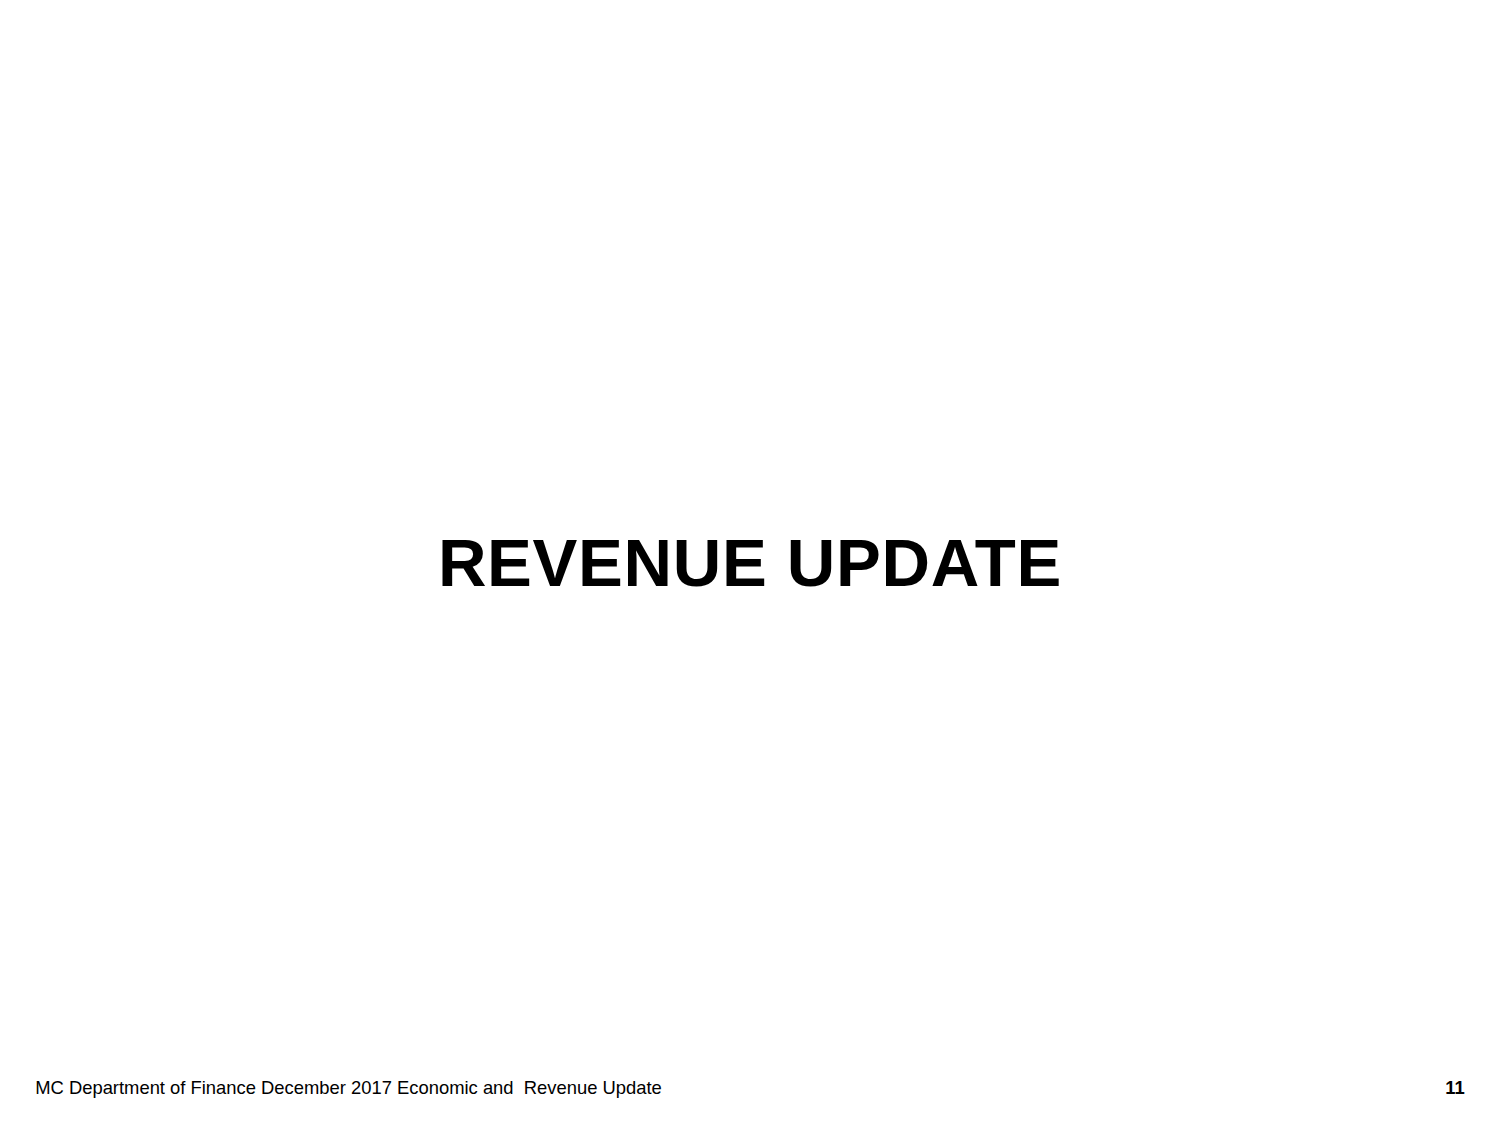REVENUE UPDATE
MC Department of Finance December 2017 Economic and Revenue Update 11